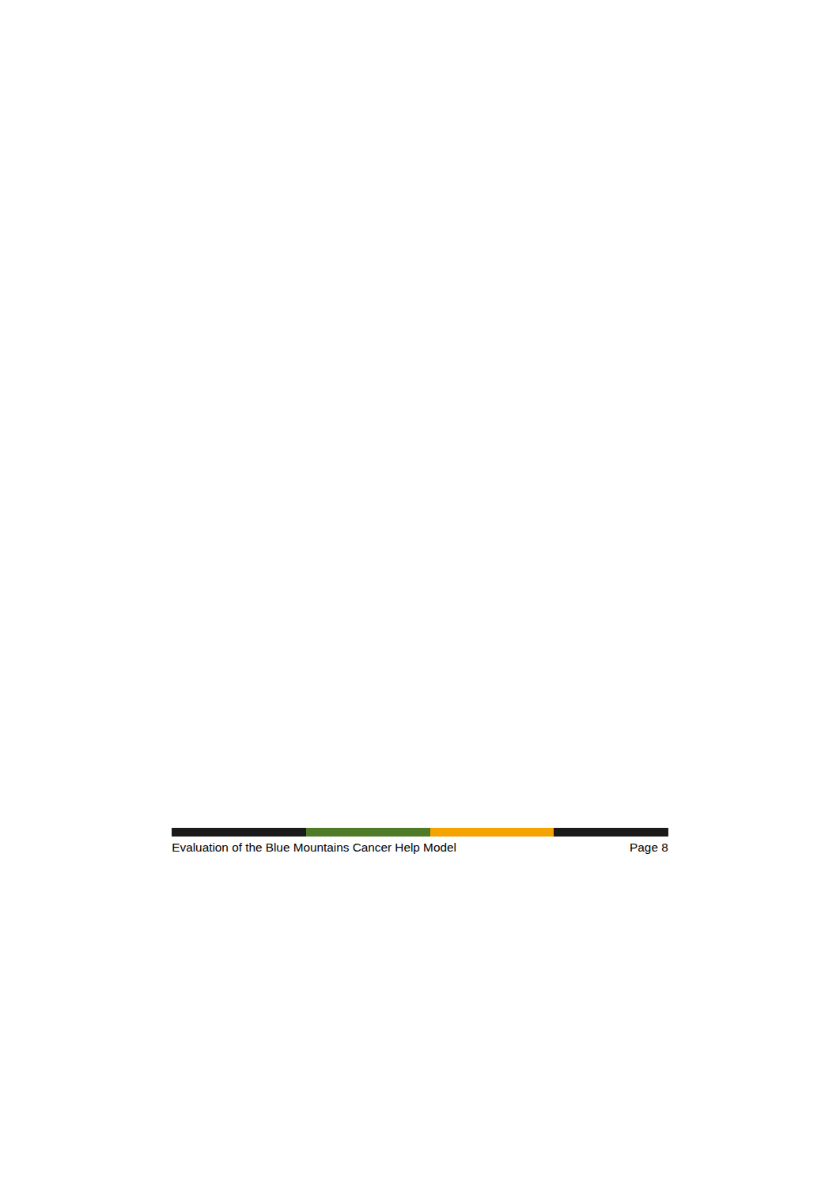Evaluation of the Blue Mountains Cancer Help Model Page 8